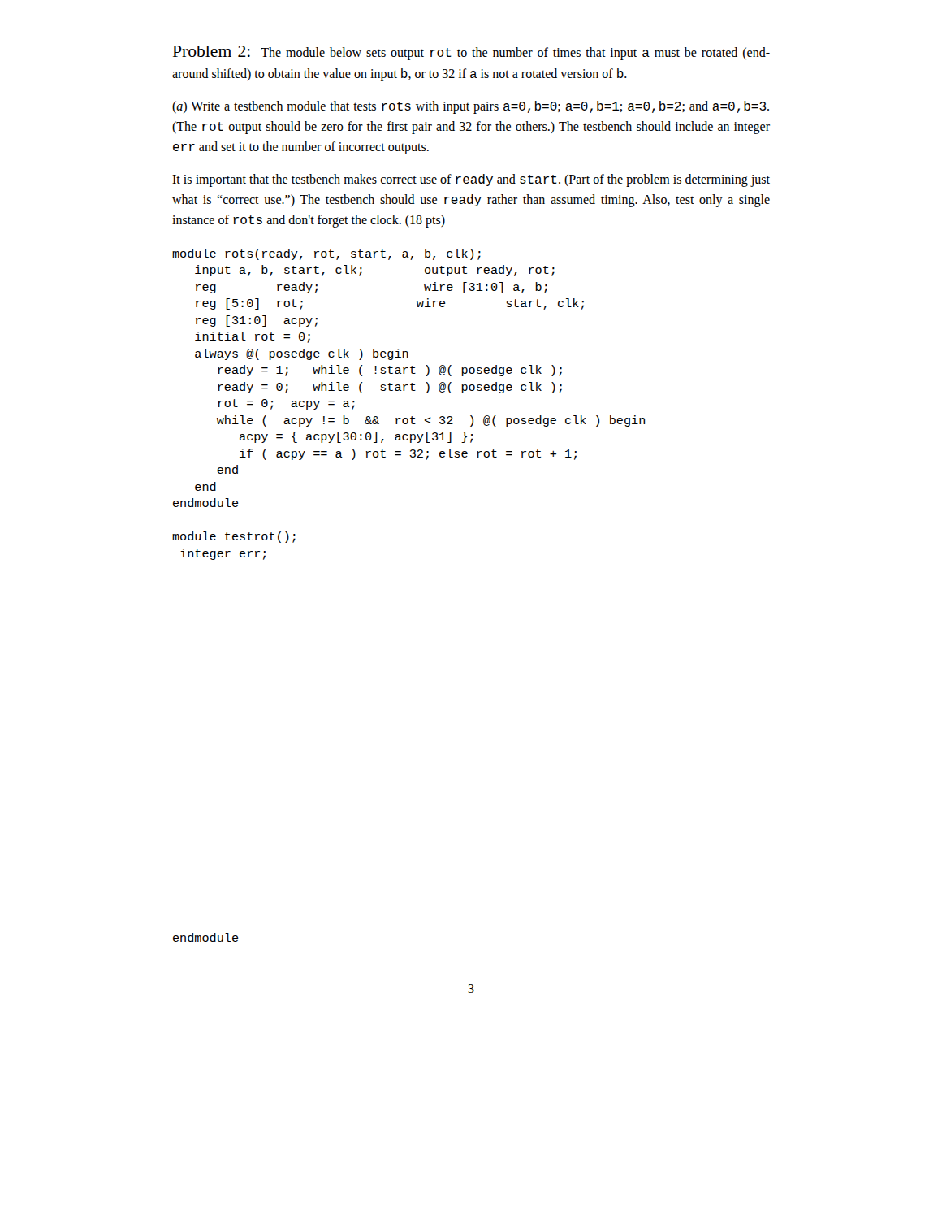Problem 2: The module below sets output rot to the number of times that input a must be rotated (end-around shifted) to obtain the value on input b, or to 32 if a is not a rotated version of b.
(a) Write a testbench module that tests rots with input pairs a=0,b=0; a=0,b=1; a=0,b=2; and a=0,b=3. (The rot output should be zero for the first pair and 32 for the others.) The testbench should include an integer err and set it to the number of incorrect outputs.
It is important that the testbench makes correct use of ready and start. (Part of the problem is determining just what is “correct use.”) The testbench should use ready rather than assumed timing. Also, test only a single instance of rots and don't forget the clock. (18 pts)
module rots(ready, rot, start, a, b, clk);
   input a, b, start, clk;        output ready, rot;
   reg        ready;              wire [31:0] a, b;
   reg [5:0]  rot;               wire        start, clk;
   reg [31:0]  acpy;
   initial rot = 0;
   always @( posedge clk ) begin
      ready = 1;   while ( !start ) @( posedge clk );
      ready = 0;   while (  start ) @( posedge clk );
      rot = 0;  acpy = a;
      while (  acpy != b  &&  rot < 32  ) @( posedge clk ) begin
         acpy = { acpy[30:0], acpy[31] };
         if ( acpy == a ) rot = 32; else rot = rot + 1;
      end
   end
endmodule

module testrot();
 integer err;
endmodule
3